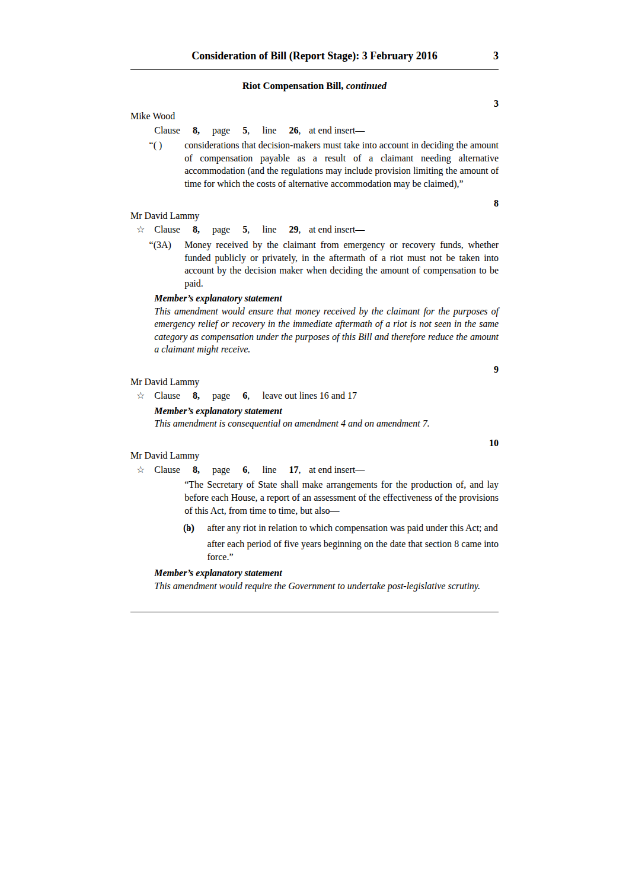Consideration of Bill (Report Stage): 3 February 2016
3
Riot Compensation Bill, continued
Mike Wood
3
Clause 8, page 5, line 26, at end insert—
“( )
considerations that decision-makers must take into account in deciding the amount of compensation payable as a result of a claimant needing alternative accommodation (and the regulations may include provision limiting the amount of time for which the costs of alternative accommodation may be claimed),”
Mr David Lammy
8
☆ Clause 8, page 5, line 29, at end insert—
“(3A)
Money received by the claimant from emergency or recovery funds, whether funded publicly or privately, in the aftermath of a riot must not be taken into account by the decision maker when deciding the amount of compensation to be paid.
Member’s explanatory statement
This amendment would ensure that money received by the claimant for the purposes of emergency relief or recovery in the immediate aftermath of a riot is not seen in the same category as compensation under the purposes of this Bill and therefore reduce the amount a claimant might receive.
Mr David Lammy
9
☆ Clause 8, page 6, leave out lines 16 and 17
Member’s explanatory statement
This amendment is consequential on amendment 4 and on amendment 7.
Mr David Lammy
10
☆ Clause 8, page 6, line 17, at end insert—
“The Secretary of State shall make arrangements for the production of, and lay before each House, a report of an assessment of the effectiveness of the provisions of this Act, from time to time, but also—
(a) after any riot in relation to which compensation was paid under this Act; and
(b) after each period of five years beginning on the date that section 8 came into force.”
Member’s explanatory statement
This amendment would require the Government to undertake post-legislative scrutiny.